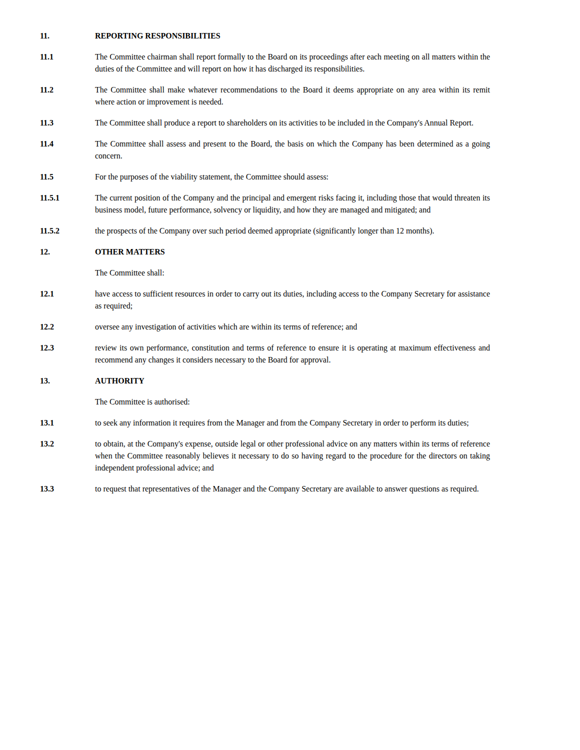11.
Reporting Responsibilities
11.1
The Committee chairman shall report formally to the Board on its proceedings after each meeting on all matters within the duties of the Committee and will report on how it has discharged its responsibilities.
11.2
The Committee shall make whatever recommendations to the Board it deems appropriate on any area within its remit where action or improvement is needed.
11.3
The Committee shall produce a report to shareholders on its activities to be included in the Company's Annual Report.
11.4
The Committee shall assess and present to the Board, the basis on which the Company has been determined as a going concern.
11.5
For the purposes of the viability statement, the Committee should assess:
11.5.1
The current position of the Company and the principal and emergent risks facing it, including those that would threaten its business model, future performance, solvency or liquidity, and how they are managed and mitigated; and
11.5.2
the prospects of the Company over such period deemed appropriate (significantly longer than 12 months).
12.
Other Matters
The Committee shall:
12.1
have access to sufficient resources in order to carry out its duties, including access to the Company Secretary for assistance as required;
12.2
oversee any investigation of activities which are within its terms of reference; and
12.3
review its own performance, constitution and terms of reference to ensure it is operating at maximum effectiveness and recommend any changes it considers necessary to the Board for approval.
13.
Authority
The Committee is authorised:
13.1
to seek any information it requires from the Manager and from the Company Secretary in order to perform its duties;
13.2
to obtain, at the Company's expense, outside legal or other professional advice on any matters within its terms of reference when the Committee reasonably believes it necessary to do so having regard to the procedure for the directors on taking independent professional advice; and
13.3
to request that representatives of the Manager and the Company Secretary are available to answer questions as required.